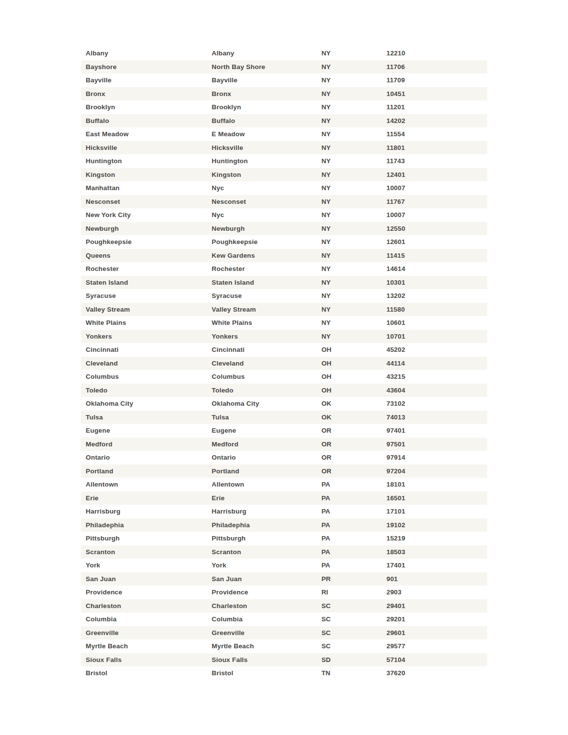| Albany | Albany | NY | 12210 |
| Bayshore | North Bay Shore | NY | 11706 |
| Bayville | Bayville | NY | 11709 |
| Bronx | Bronx | NY | 10451 |
| Brooklyn | Brooklyn | NY | 11201 |
| Buffalo | Buffalo | NY | 14202 |
| East Meadow | E Meadow | NY | 11554 |
| Hicksville | Hicksville | NY | 11801 |
| Huntington | Huntington | NY | 11743 |
| Kingston | Kingston | NY | 12401 |
| Manhattan | Nyc | NY | 10007 |
| Nesconset | Nesconset | NY | 11767 |
| New York City | Nyc | NY | 10007 |
| Newburgh | Newburgh | NY | 12550 |
| Poughkeepsie | Poughkeepsie | NY | 12601 |
| Queens | Kew Gardens | NY | 11415 |
| Rochester | Rochester | NY | 14614 |
| Staten Island | Staten Island | NY | 10301 |
| Syracuse | Syracuse | NY | 13202 |
| Valley Stream | Valley Stream | NY | 11580 |
| White Plains | White Plains | NY | 10601 |
| Yonkers | Yonkers | NY | 10701 |
| Cincinnati | Cincinnati | OH | 45202 |
| Cleveland | Cleveland | OH | 44114 |
| Columbus | Columbus | OH | 43215 |
| Toledo | Toledo | OH | 43604 |
| Oklahoma City | Oklahoma City | OK | 73102 |
| Tulsa | Tulsa | OK | 74013 |
| Eugene | Eugene | OR | 97401 |
| Medford | Medford | OR | 97501 |
| Ontario | Ontario | OR | 97914 |
| Portland | Portland | OR | 97204 |
| Allentown | Allentown | PA | 18101 |
| Erie | Erie | PA | 16501 |
| Harrisburg | Harrisburg | PA | 17101 |
| Philadephia | Philadephia | PA | 19102 |
| Pittsburgh | Pittsburgh | PA | 15219 |
| Scranton | Scranton | PA | 18503 |
| York | York | PA | 17401 |
| San Juan | San Juan | PR | 901 |
| Providence | Providence | RI | 2903 |
| Charleston | Charleston | SC | 29401 |
| Columbia | Columbia | SC | 29201 |
| Greenville | Greenville | SC | 29601 |
| Myrtle Beach | Myrtle Beach | SC | 29577 |
| Sioux Falls | Sioux Falls | SD | 57104 |
| Bristol | Bristol | TN | 37620 |